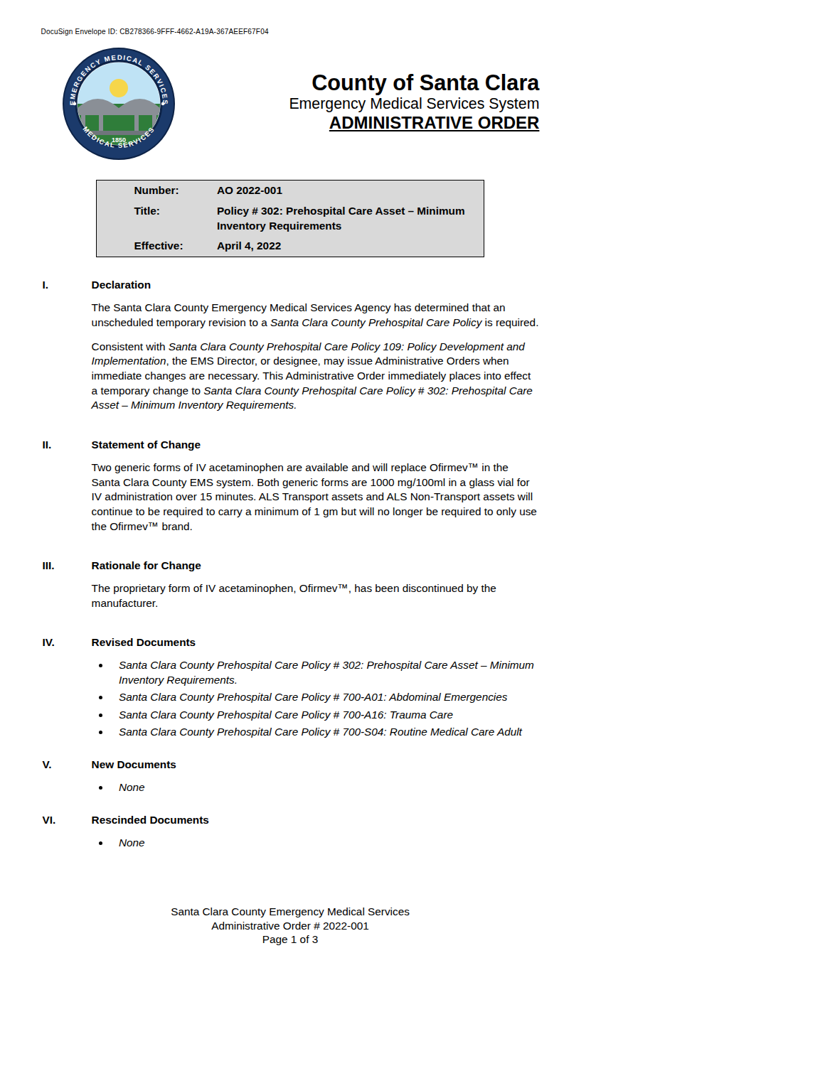DocuSign Envelope ID: CB278366-9FFF-4662-A19A-367AEEF67F04
1850 EMERGENCY MEDICAL SERVICES MEDICAL SERVICES
County of Santa Clara
Emergency Medical Services System
ADMINISTRATIVE ORDER
| Number: | AO 2022-001 |
| Title: | Policy # 302: Prehospital Care Asset – Minimum Inventory Requirements |
| Effective: | April 4, 2022 |
I.
Declaration
The Santa Clara County Emergency Medical Services Agency has determined that an unscheduled temporary revision to a Santa Clara County Prehospital Care Policy is required.
Consistent with Santa Clara County Prehospital Care Policy 109: Policy Development and Implementation, the EMS Director, or designee, may issue Administrative Orders when immediate changes are necessary. This Administrative Order immediately places into effect a temporary change to Santa Clara County Prehospital Care Policy # 302: Prehospital Care Asset – Minimum Inventory Requirements.
II.
Statement of Change
Two generic forms of IV acetaminophen are available and will replace Ofirmev™ in the Santa Clara County EMS system. Both generic forms are 1000 mg/100ml in a glass vial for IV administration over 15 minutes. ALS Transport assets and ALS Non-Transport assets will continue to be required to carry a minimum of 1 gm but will no longer be required to only use the Ofirmev™ brand.
III.
Rationale for Change
The proprietary form of IV acetaminophen, Ofirmev™, has been discontinued by the manufacturer.
IV.
Revised Documents
Santa Clara County Prehospital Care Policy # 302: Prehospital Care Asset – Minimum Inventory Requirements.
Santa Clara County Prehospital Care Policy # 700-A01: Abdominal Emergencies
Santa Clara County Prehospital Care Policy # 700-A16: Trauma Care
Santa Clara County Prehospital Care Policy # 700-S04: Routine Medical Care Adult
V.
New Documents
None
VI.
Rescinded Documents
None
Santa Clara County Emergency Medical Services
Administrative Order # 2022-001
Page 1 of 3